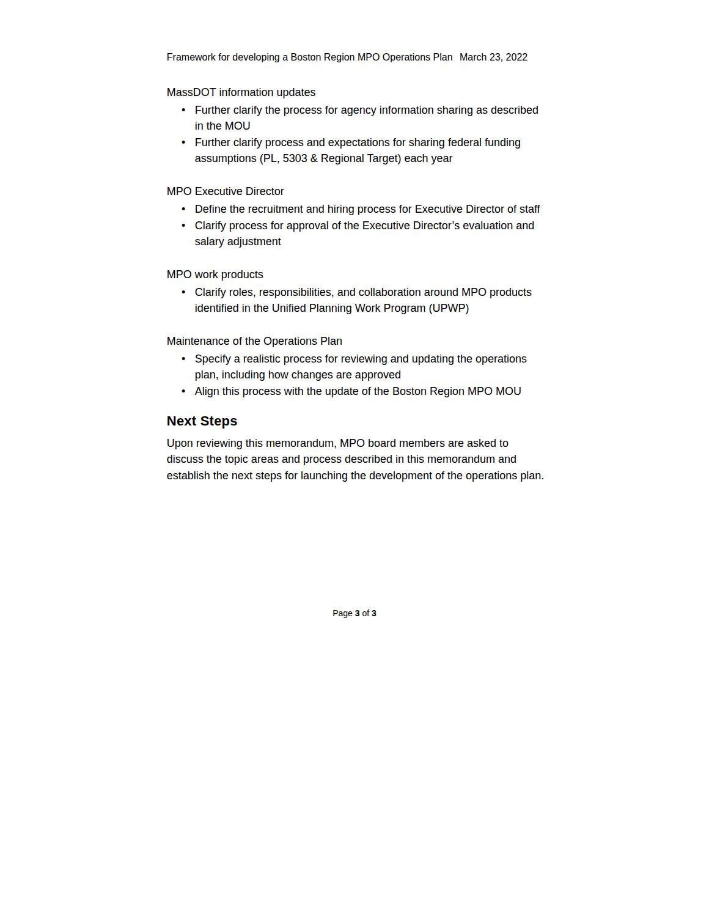Framework for developing a Boston Region MPO Operations Plan March 23, 2022
MassDOT information updates
Further clarify the process for agency information sharing as described in the MOU
Further clarify process and expectations for sharing federal funding assumptions (PL, 5303 & Regional Target) each year
MPO Executive Director
Define the recruitment and hiring process for Executive Director of staff
Clarify process for approval of the Executive Director’s evaluation and salary adjustment
MPO work products
Clarify roles, responsibilities, and collaboration around MPO products identified in the Unified Planning Work Program (UPWP)
Maintenance of the Operations Plan
Specify a realistic process for reviewing and updating the operations plan, including how changes are approved
Align this process with the update of the Boston Region MPO MOU
Next Steps
Upon reviewing this memorandum, MPO board members are asked to discuss the topic areas and process described in this memorandum and establish the next steps for launching the development of the operations plan.
Page 3 of 3